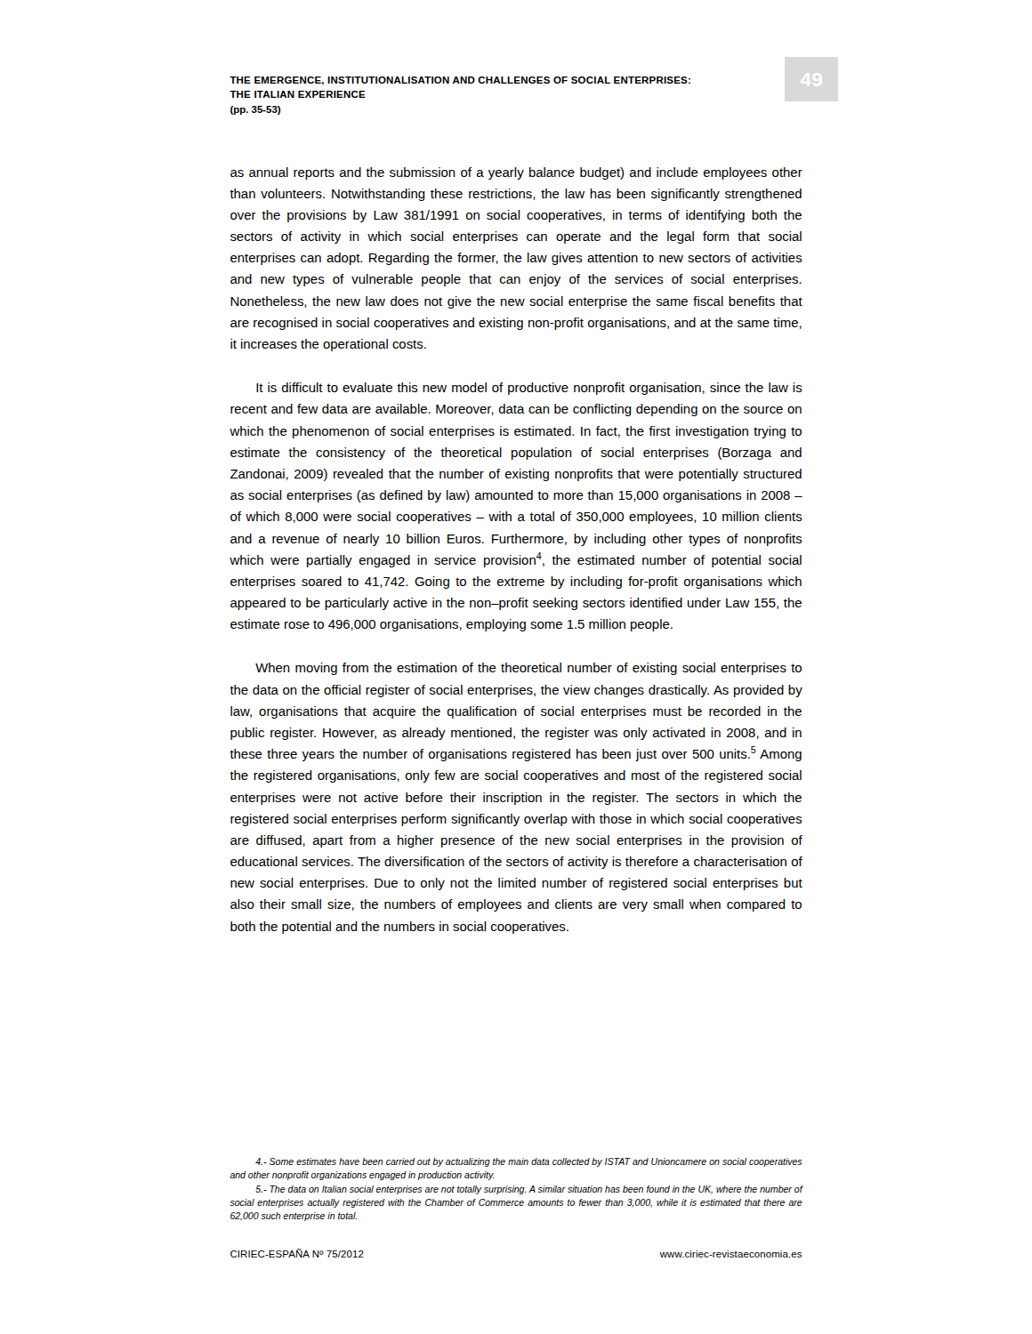49
The emergence, institutionalisation and challenges of social enterprises:
The Italian experience
(pp. 35-53)
as annual reports and the submission of a yearly balance budget) and include employees other than volunteers. Notwithstanding these restrictions, the law has been significantly strengthened over the provisions by Law 381/1991 on social cooperatives, in terms of identifying both the sectors of activity in which social enterprises can operate and the legal form that social enterprises can adopt. Regarding the former, the law gives attention to new sectors of activities and new types of vulnerable people that can enjoy of the services of social enterprises. Nonetheless, the new law does not give the new social enterprise the same fiscal benefits that are recognised in social cooperatives and existing non-profit organisations, and at the same time, it increases the operational costs.
It is difficult to evaluate this new model of productive nonprofit organisation, since the law is recent and few data are available. Moreover, data can be conflicting depending on the source on which the phenomenon of social enterprises is estimated. In fact, the first investigation trying to estimate the consistency of the theoretical population of social enterprises (Borzaga and Zandonai, 2009) revealed that the number of existing nonprofits that were potentially structured as social enterprises (as defined by law) amounted to more than 15,000 organisations in 2008 – of which 8,000 were social cooperatives – with a total of 350,000 employees, 10 million clients and a revenue of nearly 10 billion Euros. Furthermore, by including other types of nonprofits which were partially engaged in service provision4, the estimated number of potential social enterprises soared to 41,742. Going to the extreme by including for-profit organisations which appeared to be particularly active in the non–profit seeking sectors identified under Law 155, the estimate rose to 496,000 organisations, employing some 1.5 million people.
When moving from the estimation of the theoretical number of existing social enterprises to the data on the official register of social enterprises, the view changes drastically. As provided by law, organisations that acquire the qualification of social enterprises must be recorded in the public register. However, as already mentioned, the register was only activated in 2008, and in these three years the number of organisations registered has been just over 500 units.5 Among the registered organisations, only few are social cooperatives and most of the registered social enterprises were not active before their inscription in the register. The sectors in which the registered social enterprises perform significantly overlap with those in which social cooperatives are diffused, apart from a higher presence of the new social enterprises in the provision of educational services. The diversification of the sectors of activity is therefore a characterisation of new social enterprises. Due to only not the limited number of registered social enterprises but also their small size, the numbers of employees and clients are very small when compared to both the potential and the numbers in social cooperatives.
4.- Some estimates have been carried out by actualizing the main data collected by ISTAT and Unioncamere on social cooperatives and other nonprofit organizations engaged in production activity.
5.- The data on Italian social enterprises are not totally surprising. A similar situation has been found in the UK, where the number of social enterprises actually registered with the Chamber of Commerce amounts to fewer than 3,000, while it is estimated that there are 62,000 such enterprise in total.
CIRIEC-ESPAÑA Nº 75/2012
www.ciriec-revistaeconomia.es